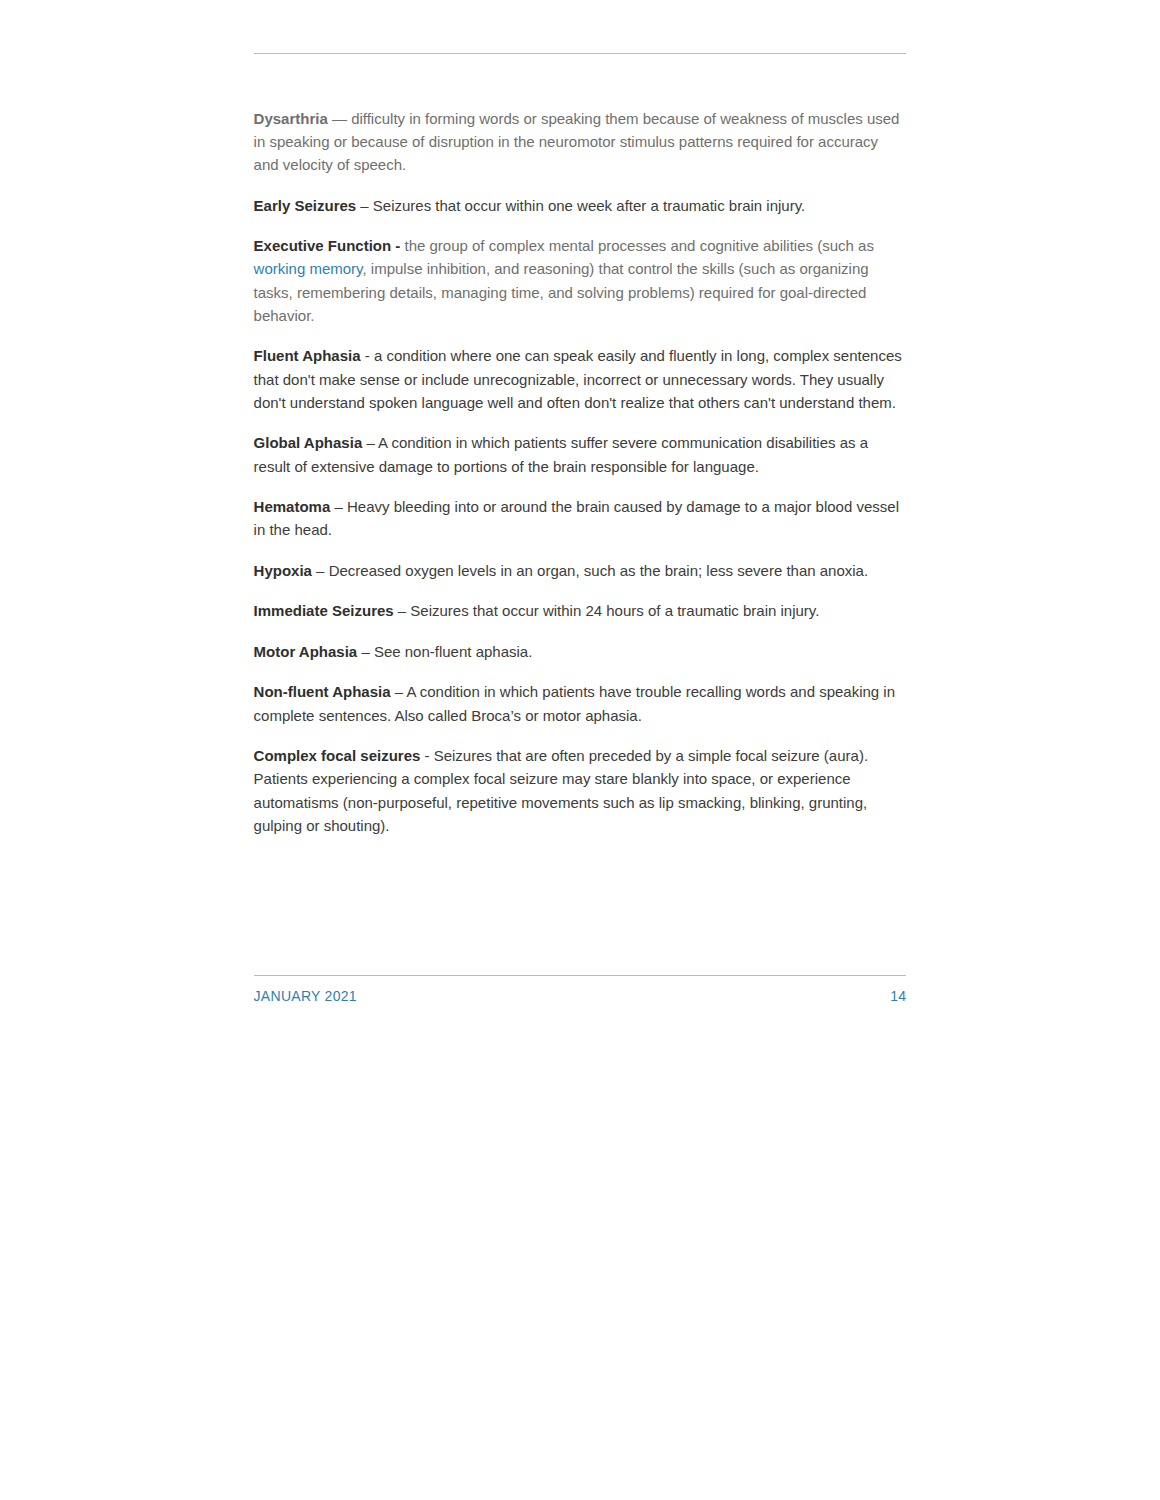Dysarthria — difficulty in forming words or speaking them because of weakness of muscles used in speaking or because of disruption in the neuromotor stimulus patterns required for accuracy and velocity of speech.
Early Seizures – Seizures that occur within one week after a traumatic brain injury.
Executive Function - the group of complex mental processes and cognitive abilities (such as working memory, impulse inhibition, and reasoning) that control the skills (such as organizing tasks, remembering details, managing time, and solving problems) required for goal-directed behavior.
Fluent Aphasia - a condition where one can speak easily and fluently in long, complex sentences that don't make sense or include unrecognizable, incorrect or unnecessary words. They usually don't understand spoken language well and often don't realize that others can't understand them.
Global Aphasia – A condition in which patients suffer severe communication disabilities as a result of extensive damage to portions of the brain responsible for language.
Hematoma – Heavy bleeding into or around the brain caused by damage to a major blood vessel in the head.
Hypoxia – Decreased oxygen levels in an organ, such as the brain; less severe than anoxia.
Immediate Seizures – Seizures that occur within 24 hours of a traumatic brain injury.
Motor Aphasia – See non-fluent aphasia.
Non-fluent Aphasia – A condition in which patients have trouble recalling words and speaking in complete sentences. Also called Broca’s or motor aphasia.
Complex focal seizures - Seizures that are often preceded by a simple focal seizure (aura). Patients experiencing a complex focal seizure may stare blankly into space, or experience automatisms (non-purposeful, repetitive movements such as lip smacking, blinking, grunting, gulping or shouting).
JANUARY 2021 14